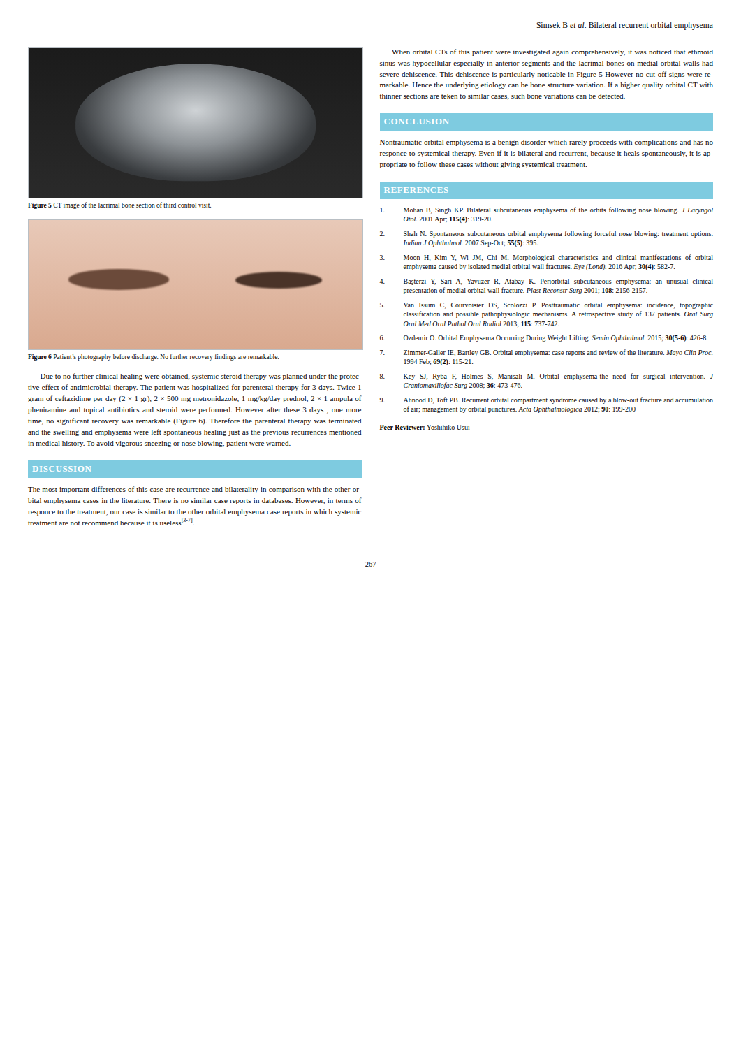Simsek B et al. Bilateral recurrent orbital emphysema
Figure 5 CT image of the lacrimal bone section of third control visit.
Figure 6 Patient’s photography before discharge. No further recovery findings are remarkable.
Due to no further clinical healing were obtained, systemic steroid therapy was planned under the protective effect of antimicrobial therapy. The patient was hospitalized for parenteral therapy for 3 days. Twice 1 gram of ceftazidime per day (2 × 1 gr), 2 × 500 mg metronidazole, 1 mg/kg/day prednol, 2 × 1 ampula of pheniramine and topical antibiotics and steroid were performed. However after these 3 days , one more time, no significant recovery was remarkable (Figure 6). Therefore the parenteral therapy was terminated and the swelling and emphysema were left spontaneous healing just as the previous recurrences mentioned in medical history. To avoid vigorous sneezing or nose blowing, patient were warned.
Discussion
The most important differences of this case are recurrence and bilaterality in comparison with the other orbital emphysema cases in the literature. There is no similar case reports in databases. However, in terms of responce to the treatment, our case is similar to the other orbital emphysema case reports in which systemic treatment are not recommend because it is useless[3-7].
When orbital CTs of this patient were investigated again comprehensively, it was noticed that ethmoid sinus was hypocellular especially in anterior segments and the lacrimal bones on medial orbital walls had severe dehiscence. This dehiscence is particularly noticable in Figure 5 However no cut off signs were remarkable. Hence the underlying etiology can be bone structure variation. If a higher quality orbital CT with thinner sections are teken to similar cases, such bone variations can be detected.
Conclusion
Nontraumatic orbital emphysema is a benign disorder which rarely proceeds with complications and has no responce to systemical therapy. Even if it is bilateral and recurrent, because it heals spontaneously, it is appropriate to follow these cases without giving systemical treatment.
References
Mohan B, Singh KP. Bilateral subcutaneous emphysema of the orbits following nose blowing. J Laryngol Otol. 2001 Apr; 115(4): 319-20.
Shah N. Spontaneous subcutaneous orbital emphysema following forceful nose blowing: treatment options. Indian J Ophthalmol. 2007 Sep-Oct; 55(5): 395.
Moon H, Kim Y, Wi JM, Chi M. Morphological characteristics and clinical manifestations of orbital emphysema caused by isolated medial orbital wall fractures. Eye (Lond). 2016 Apr; 30(4): 582-7.
Başterzi Y, Sari A, Yavuzer R, Atabay K. Periorbital subcutaneous emphysema: an unusual clinical presentation of medial orbital wall fracture. Plast Reconstr Surg 2001; 108: 2156-2157.
Van Issum C, Courvoisier DS, Scolozzi P. Posttraumatic orbital emphysema: incidence, topographic classification and possible pathophysiologic mechanisms. A retrospective study of 137 patients. Oral Surg Oral Med Oral Pathol Oral Radiol 2013; 115: 737-742.
Ozdemir O. Orbital Emphysema Occurring During Weight Lifting. Semin Ophthalmol. 2015; 30(5-6): 426-8.
Zimmer-Galler IE, Bartley GB. Orbital emphysema: case reports and review of the literature. Mayo Clin Proc. 1994 Feb; 69(2): 115-21.
Key SJ, Ryba F, Holmes S, Manisali M. Orbital emphysema-the need for surgical intervention. J Craniomaxillofac Surg 2008; 36: 473-476.
Ahnood D, Toft PB. Recurrent orbital compartment syndrome caused by a blow-out fracture and accumulation of air; management by orbital punctures. Acta Ophthalmologica 2012; 90: 199-200
Peer Reviewer: Yoshihiko Usui
267